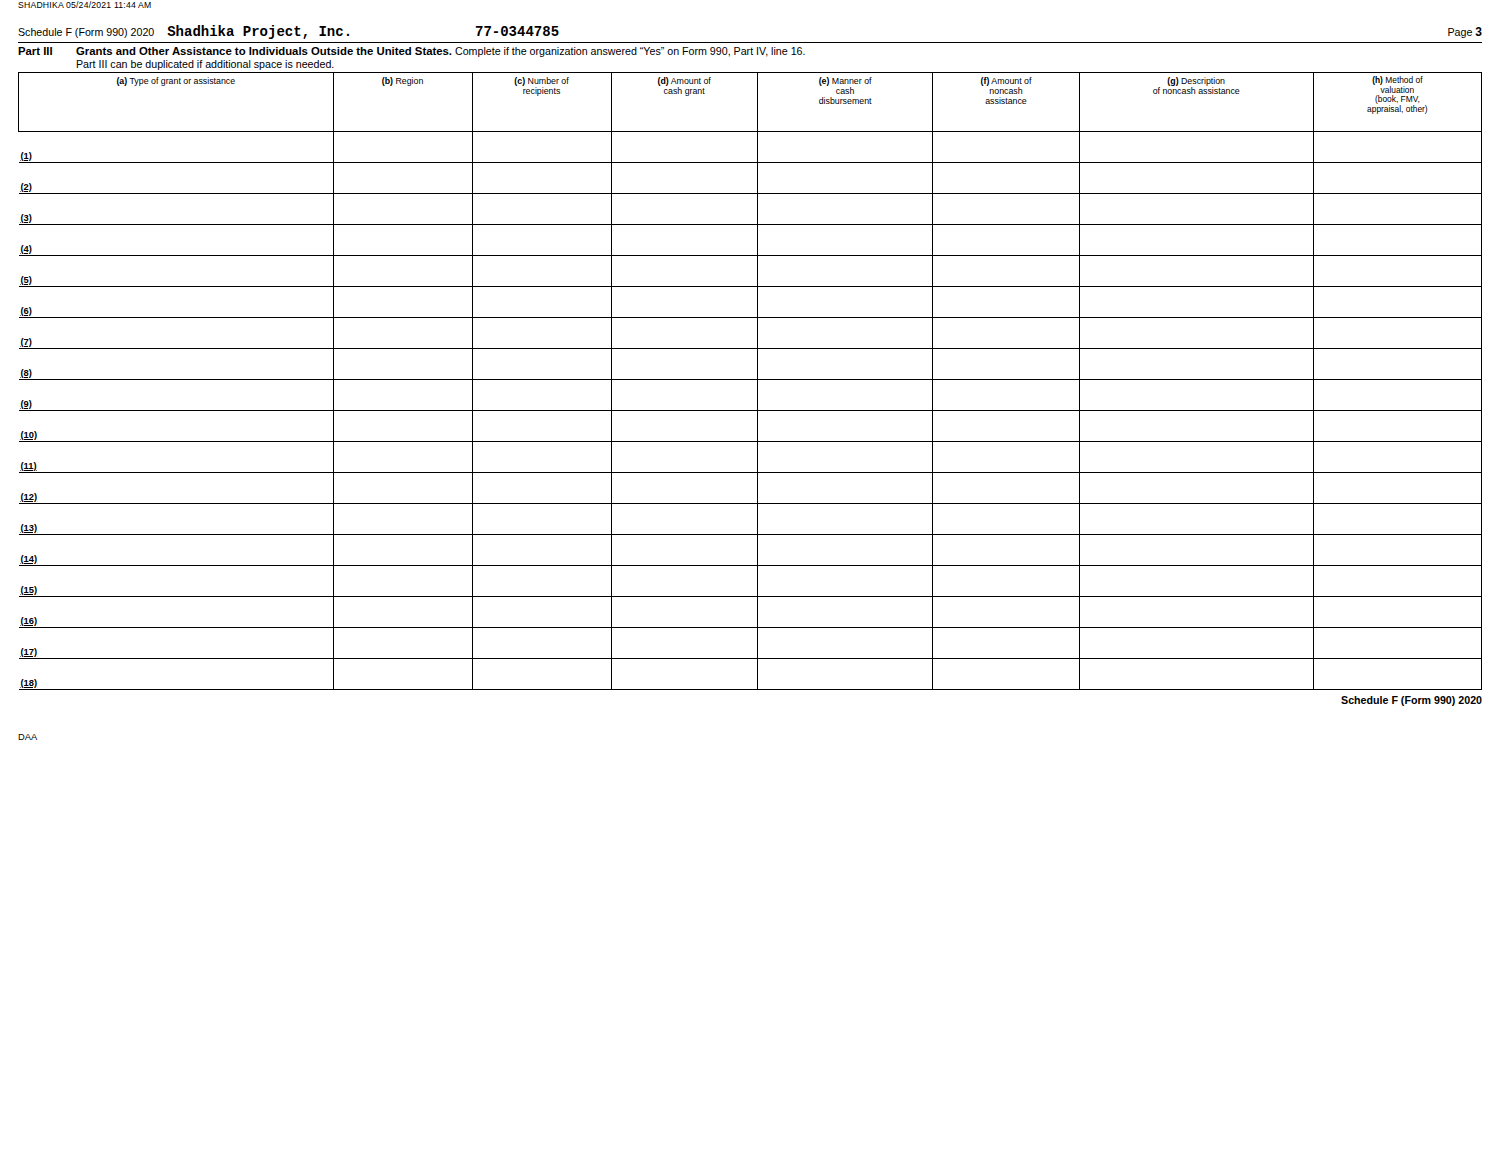SHADHIKA 05/24/2021 11:44 AM
Schedule F (Form 990) 2020 Shadhika Project, Inc. 77-0344785
Page 3
Part III
Grants and Other Assistance to Individuals Outside the United States. Complete if the organization answered “Yes” on Form 990, Part IV, line 16.
Part III can be duplicated if additional space is needed.
| (a) Type of grant or assistance | (b) Region | (c) Number of recipients | (d) Amount of cash grant | (e) Manner of cash disbursement | (f) Amount of noncash assistance | (g) Description of noncash assistance | (h) Method of valuation (book, FMV, appraisal, other) |
| --- | --- | --- | --- | --- | --- | --- | --- |
| (1) | | | | | | | |
| (2) | | | | | | | |
| (3) | | | | | | | |
| (4) | | | | | | | |
| (5) | | | | | | | |
| (6) | | | | | | | |
| (7) | | | | | | | |
| (8) | | | | | | | |
| (9) | | | | | | | |
| (10) | | | | | | | |
| (11) | | | | | | | |
| (12) | | | | | | | |
| (13) | | | | | | | |
| (14) | | | | | | | |
| (15) | | | | | | | |
| (16) | | | | | | | |
| (17) | | | | | | | |
| (18) | | | | | | | |
Schedule F (Form 990) 2020
DAA